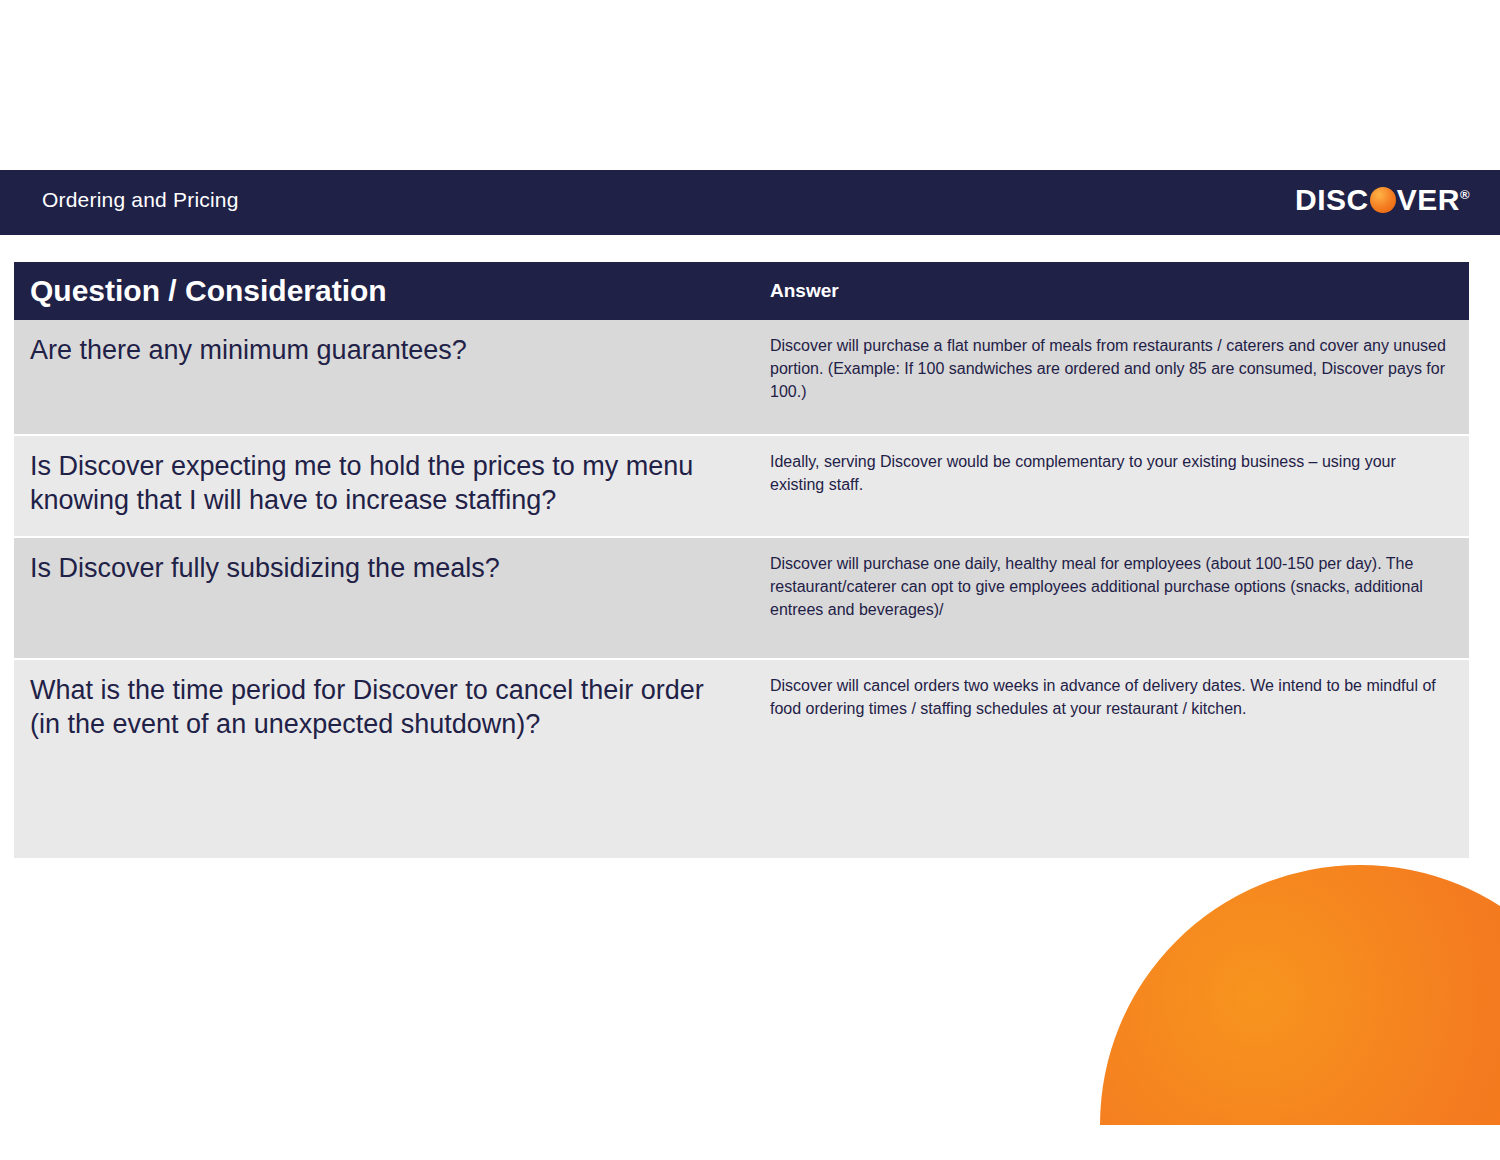Ordering and Pricing
DISC VER®
| Question / Consideration | Answer |
| --- | --- |
| Are there any minimum guarantees? | Discover will purchase a flat number of meals from restaurants / caterers and cover any unused portion. (Example: If 100 sandwiches are ordered and only 85 are consumed, Discover pays for 100.) |
| Is Discover expecting me to hold the prices to my menu knowing that I will have to increase staffing? | Ideally, serving Discover would be complementary to your existing business – using your existing staff. |
| Is Discover fully subsidizing the meals? | Discover will purchase one daily, healthy meal for employees (about 100-150 per day). The restaurant/caterer can opt to give employees additional purchase options (snacks, additional entrees and beverages)/ |
| What is the time period for Discover to cancel their order (in the event of an unexpected shutdown)? | Discover will cancel orders two weeks in advance of delivery dates. We intend to be mindful of food ordering times / staffing schedules at your restaurant / kitchen. |